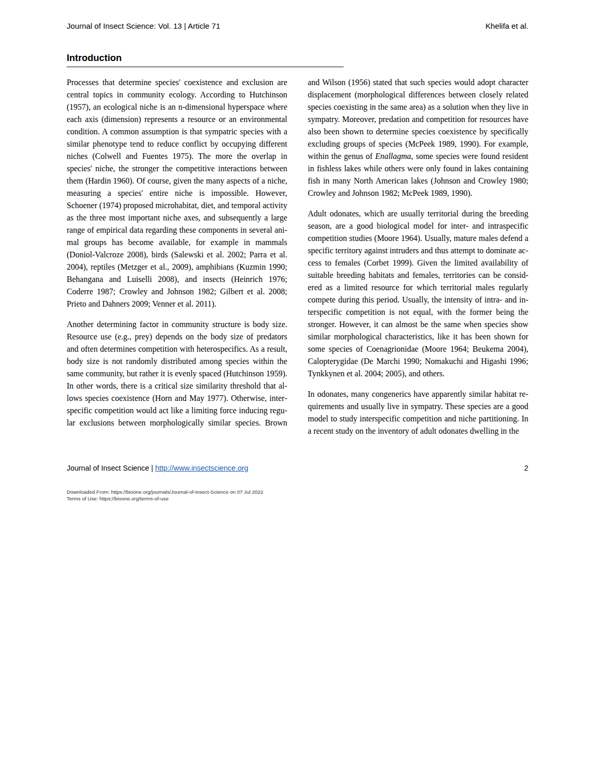Journal of Insect Science: Vol. 13 | Article 71 Khelifa et al.
Introduction
Processes that determine species' coexistence and exclusion are central topics in community ecology. According to Hutchinson (1957), an ecological niche is an n-dimensional hyperspace where each axis (dimension) represents a resource or an environmental condition. A common assumption is that sympatric species with a similar phenotype tend to reduce conflict by occupying different niches (Colwell and Fuentes 1975). The more the overlap in species' niche, the stronger the competitive interactions between them (Hardin 1960). Of course, given the many aspects of a niche, measuring a species' entire niche is impossible. However, Schoener (1974) proposed microhabitat, diet, and temporal activity as the three most important niche axes, and subsequently a large range of empirical data regarding these components in several animal groups has become available, for example in mammals (Doniol-Valcroze 2008), birds (Salewski et al. 2002; Parra et al. 2004), reptiles (Metzger et al., 2009), amphibians (Kuzmin 1990; Behangana and Luiselli 2008), and insects (Heinrich 1976; Coderre 1987; Crowley and Johnson 1982; Gilbert et al. 2008; Prieto and Dahners 2009; Venner et al. 2011).
Another determining factor in community structure is body size. Resource use (e.g., prey) depends on the body size of predators and often determines competition with heterospecifics. As a result, body size is not randomly distributed among species within the same community, but rather it is evenly spaced (Hutchinson 1959). In other words, there is a critical size similarity threshold that allows species coexistence (Horn and May 1977). Otherwise, interspecific competition would act like a limiting force inducing regular exclusions between morphologically similar species. Brown and Wilson (1956) stated that such species would adopt character displacement (morphological differences between closely related species coexisting in the same area) as a solution when they live in sympatry. Moreover, predation and competition for resources have also been shown to determine species coexistence by specifically excluding groups of species (McPeek 1989, 1990). For example, within the genus of Enallagma, some species were found resident in fishless lakes while others were only found in lakes containing fish in many North American lakes (Johnson and Crowley 1980; Crowley and Johnson 1982; McPeek 1989, 1990).
Adult odonates, which are usually territorial during the breeding season, are a good biological model for inter- and intraspecific competition studies (Moore 1964). Usually, mature males defend a specific territory against intruders and thus attempt to dominate access to females (Corbet 1999). Given the limited availability of suitable breeding habitats and females, territories can be considered as a limited resource for which territorial males regularly compete during this period. Usually, the intensity of intra- and interspecific competition is not equal, with the former being the stronger. However, it can almost be the same when species show similar morphological characteristics, like it has been shown for some species of Coenagrionidae (Moore 1964; Beukema 2004), Calopterygidae (De Marchi 1990; Nomakuchi and Higashi 1996; Tynkkynen et al. 2004; 2005), and others.
In odonates, many congenerics have apparently similar habitat requirements and usually live in sympatry. These species are a good model to study interspecific competition and niche partitioning. In a recent study on the inventory of adult odonates dwelling in the
Journal of Insect Science | http://www.insectscience.org 2
Downloaded From: https://bioone.org/journals/Journal-of-Insect-Science on 07 Jul 2022
Terms of Use: https://bioone.org/terms-of-use